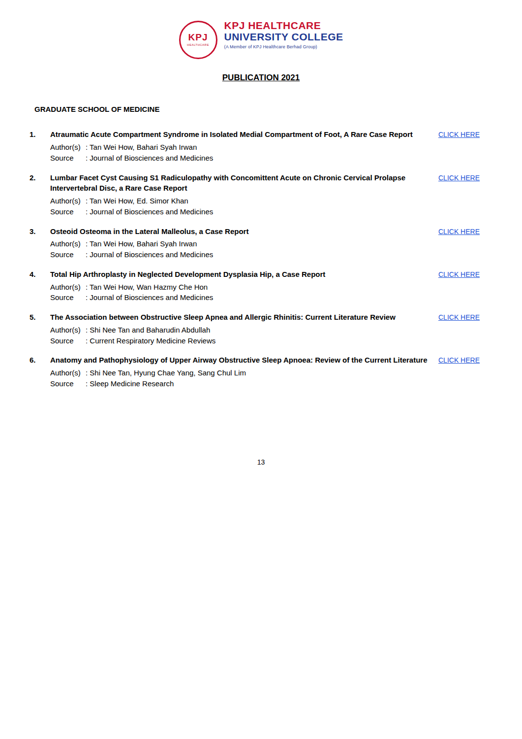KPJ HEALTHCARE
KPJ HEALTHCARE
UNIVERSITY COLLEGE
(A Member of KPJ Healthcare Berhad Group)
PUBLICATION 2021
GRADUATE SCHOOL OF MEDICINE
| 1. | Atraumatic Acute Compartment Syndrome in Isolated Medial Compartment of Foot, A Rare Case Report Author(s) : Tan Wei How, Bahari Syah Irwan Source : Journal of Biosciences and Medicines | CLICK HERE |
| 2. | Lumbar Facet Cyst Causing S1 Radiculopathy with Concomittent Acute on Chronic Cervical Prolapse Intervertebral Disc, a Rare Case Report Author(s) : Tan Wei How, Ed. Simor Khan Source : Journal of Biosciences and Medicines | CLICK HERE |
| 3. | Osteoid Osteoma in the Lateral Malleolus, a Case Report Author(s) : Tan Wei How, Bahari Syah Irwan Source : Journal of Biosciences and Medicines | CLICK HERE |
| 4. | Total Hip Arthroplasty in Neglected Development Dysplasia Hip, a Case Report Author(s) : Tan Wei How, Wan Hazmy Che Hon Source : Journal of Biosciences and Medicines | CLICK HERE |
| 5. | The Association between Obstructive Sleep Apnea and Allergic Rhinitis: Current Literature Review Author(s) : Shi Nee Tan and Baharudin Abdullah Source : Current Respiratory Medicine Reviews | CLICK HERE |
| 6. | Anatomy and Pathophysiology of Upper Airway Obstructive Sleep Apnoea: Review of the Current Literature Author(s) : Shi Nee Tan, Hyung Chae Yang, Sang Chul Lim Source : Sleep Medicine Research | CLICK HERE |
13